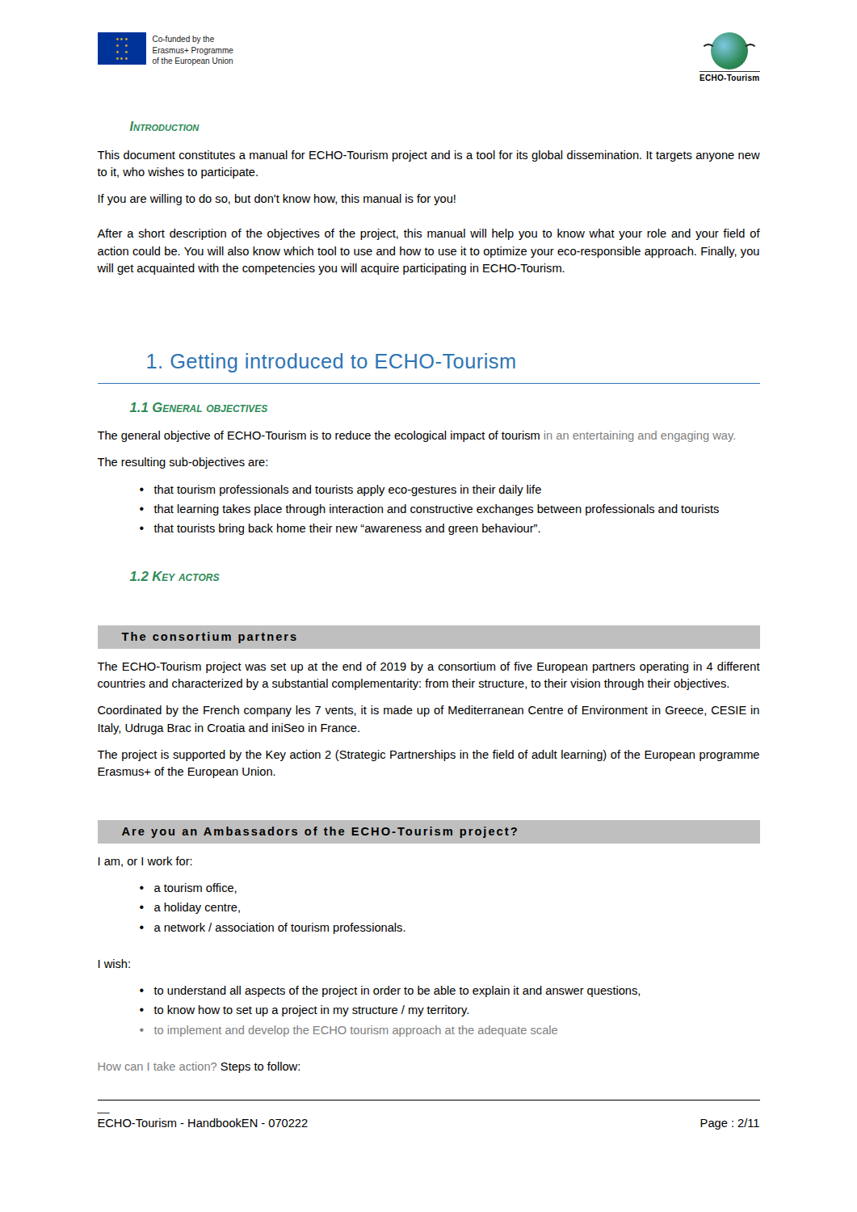Co-funded by the
Erasmus+ Programme
of the European Union
ECHO-Tourism
Introduction
This document constitutes a manual for ECHO-Tourism project and is a tool for its global dissemination. It targets anyone new to it, who wishes to participate.
If you are willing to do so, but don't know how, this manual is for you!
After a short description of the objectives of the project, this manual will help you to know what your role and your field of action could be. You will also know which tool to use and how to use it to optimize your eco-responsible approach. Finally, you will get acquainted with the competencies you will acquire participating in ECHO-Tourism.
1. Getting introduced to ECHO-Tourism
1.1 General objectives
The general objective of ECHO-Tourism is to reduce the ecological impact of tourism in an entertaining and engaging way.
The resulting sub-objectives are:
that tourism professionals and tourists apply eco-gestures in their daily life
that learning takes place through interaction and constructive exchanges between professionals and tourists
that tourists bring back home their new “awareness and green behaviour”.
1.2 Key actors
The consortium partners
The ECHO-Tourism project was set up at the end of 2019 by a consortium of five European partners operating in 4 different countries and characterized by a substantial complementarity: from their structure, to their vision through their objectives.
Coordinated by the French company les 7 vents, it is made up of Mediterranean Centre of Environment in Greece, CESIE in Italy, Udruga Brac in Croatia and iniSeo in France.
The project is supported by the Key action 2 (Strategic Partnerships in the field of adult learning) of the European programme Erasmus+ of the European Union.
Are you an Ambassadors of the ECHO-Tourism project?
I am, or I work for:
a tourism office,
a holiday centre,
a network / association of tourism professionals.
I wish:
to understand all aspects of the project in order to be able to explain it and answer questions,
to know how to set up a project in my structure / my territory.
to implement and develop the ECHO tourism approach at the adequate scale
How can I take action? Steps to follow:
__
ECHO-Tourism - HandbookEN - 070222 Page : 2/11